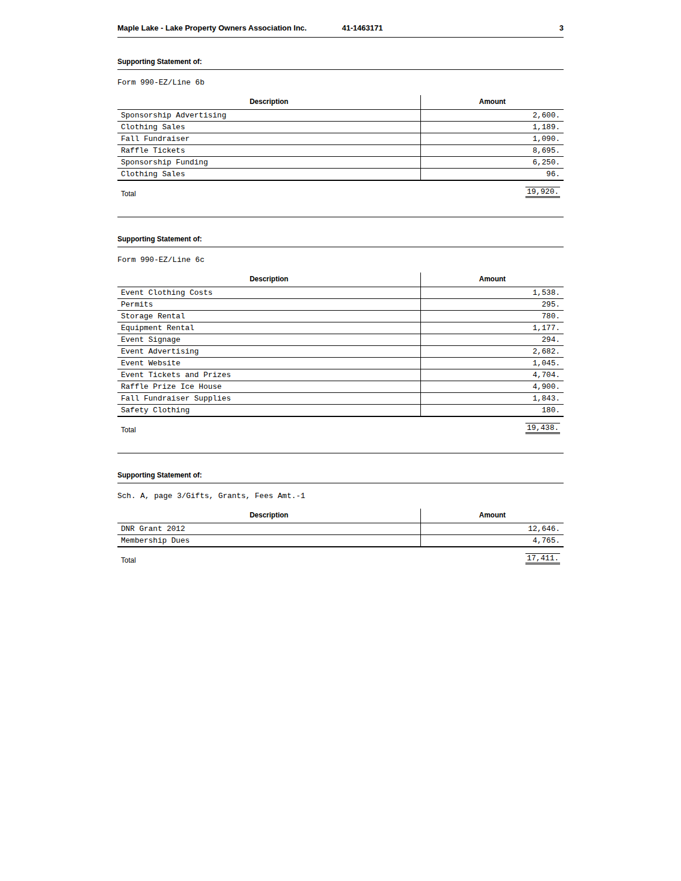Maple Lake - Lake Property Owners Association Inc. 41-1463171 3
Supporting Statement of:
Form 990-EZ/Line 6b
| Description | Amount |
| --- | --- |
| Sponsorship Advertising | 2,600. |
| Clothing Sales | 1,189. |
| Fall Fundraiser | 1,090. |
| Raffle Tickets | 8,695. |
| Sponsorship Funding | 6,250. |
| Clothing Sales | 96. |
| Total | 19,920. |
Supporting Statement of:
Form 990-EZ/Line 6c
| Description | Amount |
| --- | --- |
| Event Clothing Costs | 1,538. |
| Permits | 295. |
| Storage Rental | 780. |
| Equipment Rental | 1,177. |
| Event Signage | 294. |
| Event Advertising | 2,682. |
| Event Website | 1,045. |
| Event Tickets and Prizes | 4,704. |
| Raffle Prize Ice House | 4,900. |
| Fall Fundraiser Supplies | 1,843. |
| Safety Clothing | 180. |
| Total | 19,438. |
Supporting Statement of:
Sch. A, page 3/Gifts, Grants, Fees Amt.-1
| Description | Amount |
| --- | --- |
| DNR Grant 2012 | 12,646. |
| Membership Dues | 4,765. |
| Total | 17,411. |